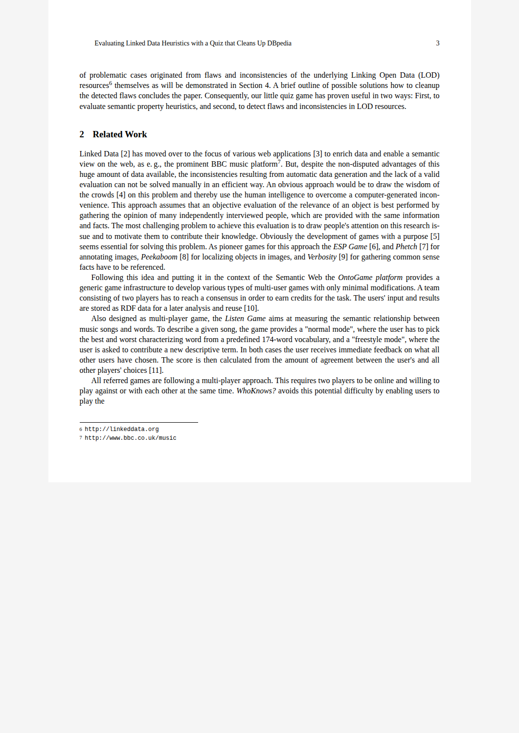Evaluating Linked Data Heuristics with a Quiz that Cleans Up DBpedia 3
of problematic cases originated from flaws and inconsistencies of the underlying Linking Open Data (LOD) resources6 themselves as will be demonstrated in Section 4. A brief outline of possible solutions how to cleanup the detected flaws concludes the paper. Consequently, our little quiz game has proven useful in two ways: First, to evaluate semantic property heuristics, and second, to detect flaws and inconsistencies in LOD resources.
2 Related Work
Linked Data [2] has moved over to the focus of various web applications [3] to enrich data and enable a semantic view on the web, as e. g., the prominent BBC music platform7. But, despite the non-disputed advantages of this huge amount of data available, the inconsistencies resulting from automatic data generation and the lack of a valid evaluation can not be solved manually in an efficient way. An obvious approach would be to draw the wisdom of the crowds [4] on this problem and thereby use the human intelligence to overcome a computer-generated inconvenience. This approach assumes that an objective evaluation of the relevance of an object is best performed by gathering the opinion of many independently interviewed people, which are provided with the same information and facts. The most challenging problem to achieve this evaluation is to draw people's attention on this research issue and to motivate them to contribute their knowledge. Obviously the development of games with a purpose [5] seems essential for solving this problem. As pioneer games for this approach the ESP Game [6], and Phetch [7] for annotating images, Peekaboom [8] for localizing objects in images, and Verbosity [9] for gathering common sense facts have to be referenced.
Following this idea and putting it in the context of the Semantic Web the OntoGame platform provides a generic game infrastructure to develop various types of multi-user games with only minimal modifications. A team consisting of two players has to reach a consensus in order to earn credits for the task. The users' input and results are stored as RDF data for a later analysis and reuse [10].
Also designed as multi-player game, the Listen Game aims at measuring the semantic relationship between music songs and words. To describe a given song, the game provides a "normal mode", where the user has to pick the best and worst characterizing word from a predefined 174-word vocabulary, and a "freestyle mode", where the user is asked to contribute a new descriptive term. In both cases the user receives immediate feedback on what all other users have chosen. The score is then calculated from the amount of agreement between the user's and all other players' choices [11].
All referred games are following a multi-player approach. This requires two players to be online and willing to play against or with each other at the same time. WhoKnows? avoids this potential difficulty by enabling users to play the
6 http://linkeddata.org
7 http://www.bbc.co.uk/music